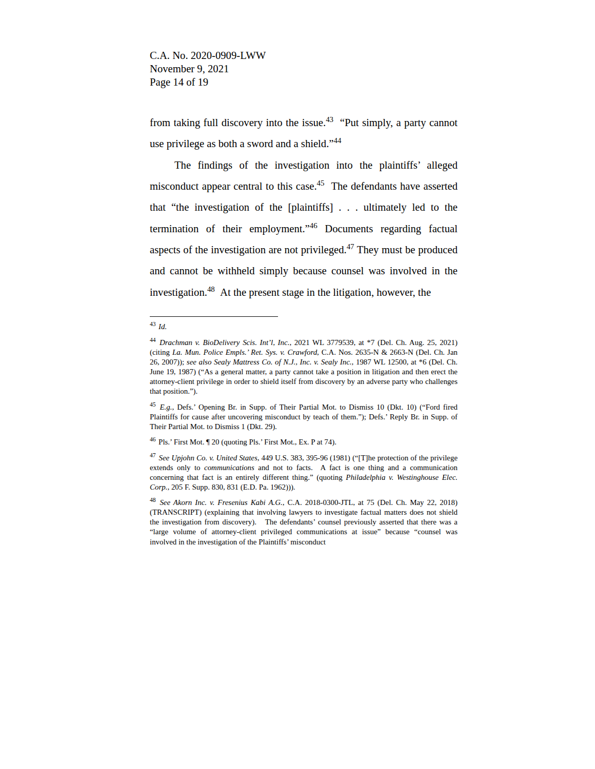C.A. No. 2020-0909-LWW
November 9, 2021
Page 14 of 19
from taking full discovery into the issue.43 “Put simply, a party cannot use privilege as both a sword and a shield.”44
The findings of the investigation into the plaintiffs’ alleged misconduct appear central to this case.45 The defendants have asserted that “the investigation of the [plaintiffs] . . . ultimately led to the termination of their employment.”46 Documents regarding factual aspects of the investigation are not privileged.47 They must be produced and cannot be withheld simply because counsel was involved in the investigation.48 At the present stage in the litigation, however, the
43 Id.
44 Drachman v. BioDelivery Scis. Int’l, Inc., 2021 WL 3779539, at *7 (Del. Ch. Aug. 25, 2021) (citing La. Mun. Police Empls.’ Ret. Sys. v. Crawford, C.A. Nos. 2635-N & 2663-N (Del. Ch. Jan 26, 2007)); see also Sealy Mattress Co. of N.J., Inc. v. Sealy Inc., 1987 WL 12500, at *6 (Del. Ch. June 19, 1987) (“As a general matter, a party cannot take a position in litigation and then erect the attorney-client privilege in order to shield itself from discovery by an adverse party who challenges that position.”).
45 E.g., Defs.’ Opening Br. in Supp. of Their Partial Mot. to Dismiss 10 (Dkt. 10) (“Ford fired Plaintiffs for cause after uncovering misconduct by teach of them.”); Defs.’ Reply Br. in Supp. of Their Partial Mot. to Dismiss 1 (Dkt. 29).
46 Pls.’ First Mot. ¶ 20 (quoting Pls.’ First Mot., Ex. P at 74).
47 See Upjohn Co. v. United States, 449 U.S. 383, 395-96 (1981) (“[T]he protection of the privilege extends only to communications and not to facts. A fact is one thing and a communication concerning that fact is an entirely different thing.” (quoting Philadelphia v. Westinghouse Elec. Corp., 205 F. Supp. 830, 831 (E.D. Pa. 1962))).
48 See Akorn Inc. v. Fresenius Kabi A.G., C.A. 2018-0300-JTL, at 75 (Del. Ch. May 22, 2018) (TRANSCRIPT) (explaining that involving lawyers to investigate factual matters does not shield the investigation from discovery). The defendants’ counsel previously asserted that there was a “large volume of attorney-client privileged communications at issue” because “counsel was involved in the investigation of the Plaintiffs’ misconduct